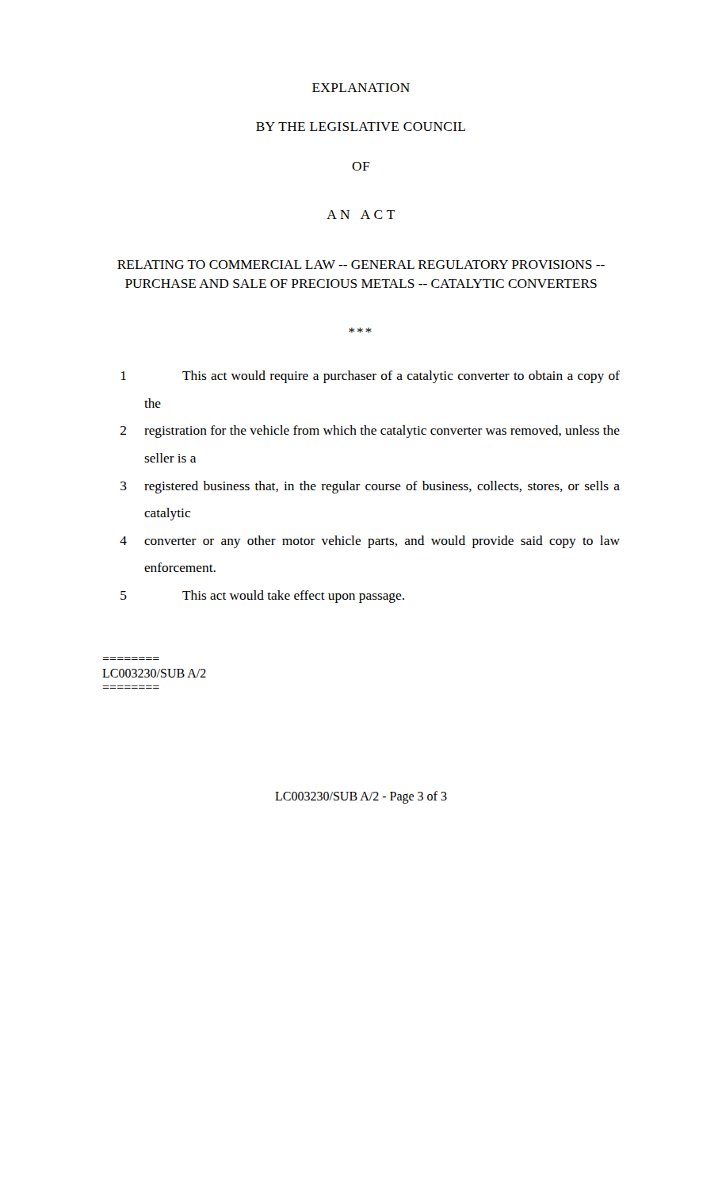EXPLANATION
BY THE LEGISLATIVE COUNCIL
OF
A N A C T
RELATING TO COMMERCIAL LAW -- GENERAL REGULATORY PROVISIONS --
PURCHASE AND SALE OF PRECIOUS METALS -- CATALYTIC CONVERTERS
***
| 1 | This act would require a purchaser of a catalytic converter to obtain a copy of the |
| 2 | registration for the vehicle from which the catalytic converter was removed, unless the seller is a |
| 3 | registered business that, in the regular course of business, collects, stores, or sells a catalytic |
| 4 | converter or any other motor vehicle parts, and would provide said copy to law enforcement. |
| 5 | This act would take effect upon passage. |
========
LC003230/SUB A/2
========
LC003230/SUB A/2 - Page 3 of 3